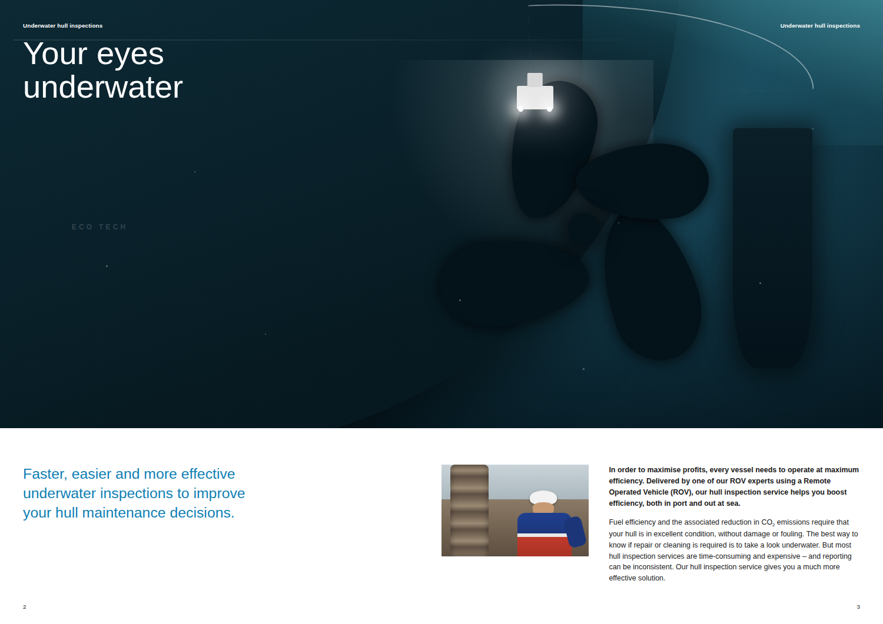ECO TECH
Underwater hull inspections
Underwater hull inspections
Your eyes
underwater
Faster, easier and more effective underwater inspections to improve your hull maintenance decisions.
In order to maximise profits, every vessel needs to operate at maximum efficiency. Delivered by one of our ROV experts using a Remote Operated Vehicle (ROV), our hull inspection service helps you boost efficiency, both in port and out at sea.
Fuel efficiency and the associated reduction in CO2 emissions require that your hull is in excellent condition, without damage or fouling. The best way to know if repair or cleaning is required is to take a look underwater. But most hull inspection services are time-consuming and expensive – and reporting can be inconsistent. Our hull inspection service gives you a much more effective solution.
2 3